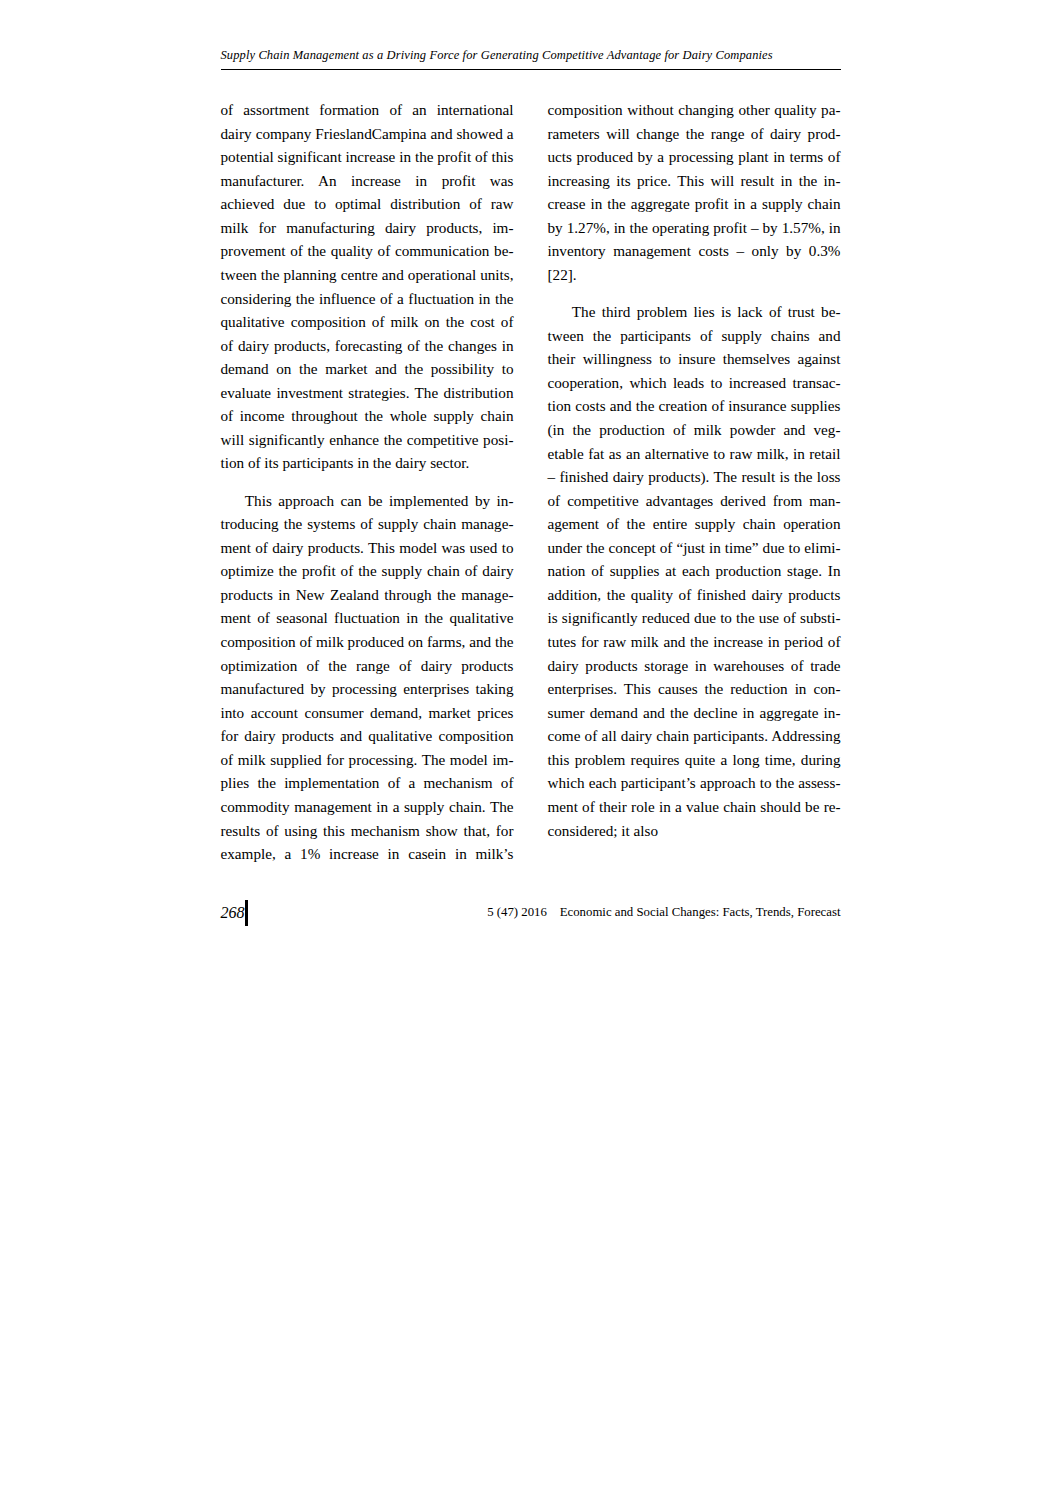Supply Chain Management as a Driving Force for Generating Competitive Advantage for Dairy Companies
of assortment formation of an international dairy company FrieslandCampina and showed a potential significant increase in the profit of this manufacturer. An increase in profit was achieved due to optimal distribution of raw milk for manufacturing dairy products, improvement of the quality of communication between the planning centre and operational units, considering the influence of a fluctuation in the qualitative composition of milk on the cost of of dairy products, forecasting of the changes in demand on the market and the possibility to evaluate investment strategies. The distribution of income throughout the whole supply chain will significantly enhance the competitive position of its participants in the dairy sector.
This approach can be implemented by introducing the systems of supply chain management of dairy products. This model was used to optimize the profit of the supply chain of dairy products in New Zealand through the management of seasonal fluctuation in the qualitative composition of milk produced on farms, and the optimization of the range of dairy products manufactured by processing enterprises taking into account consumer demand, market prices for dairy products and qualitative composition of milk supplied for processing. The model implies the implementation of a mechanism of commodity management in a supply chain. The results of using this mechanism show that, for example, a 1% increase in casein in milk’s composition without changing other quality parameters will change the range of dairy products produced by a processing plant in terms of increasing its price. This will result in the increase in the aggregate profit in a supply chain by 1.27%, in the operating profit – by 1.57%, in inventory management costs – only by 0.3% [22].
The third problem lies is lack of trust between the participants of supply chains and their willingness to insure themselves against cooperation, which leads to increased transaction costs and the creation of insurance supplies (in the production of milk powder and vegetable fat as an alternative to raw milk, in retail – finished dairy products). The result is the loss of competitive advantages derived from management of the entire supply chain operation under the concept of “just in time” due to elimination of supplies at each production stage. In addition, the quality of finished dairy products is significantly reduced due to the use of substitutes for raw milk and the increase in period of dairy products storage in warehouses of trade enterprises. This causes the reduction in consumer demand and the decline in aggregate income of all dairy chain participants. Addressing this problem requires quite a long time, during which each participant’s approach to the assessment of their role in a value chain should be reconsidered; it also
268
5 (47) 2016 Economic and Social Changes: Facts, Trends, Forecast